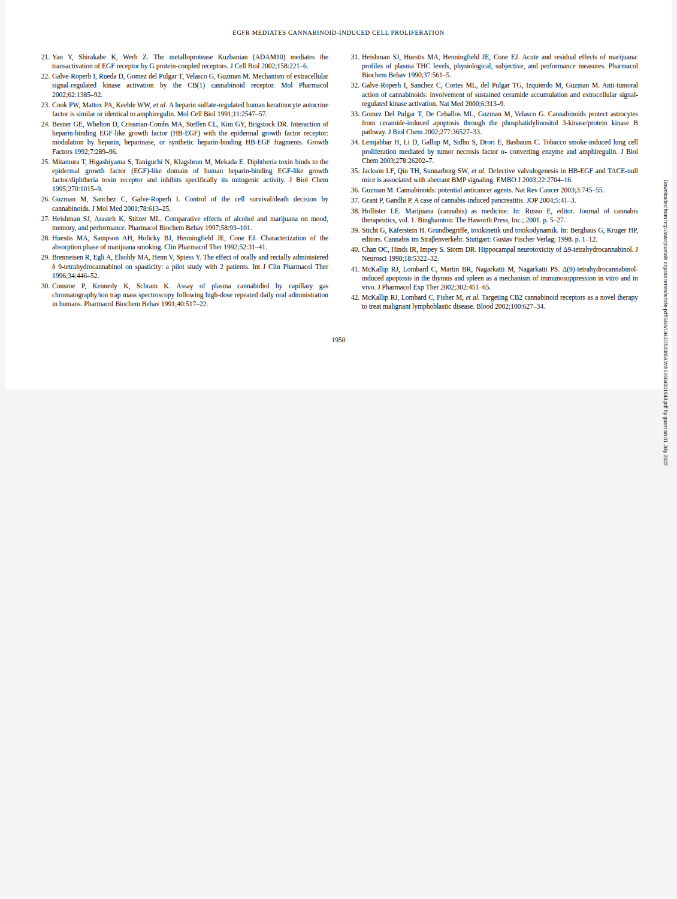EGFR MEDIATES CANNABINOID-INDUCED CELL PROLIFERATION
21. Yan Y, Shirakabe K, Werb Z. The metalloprotease Kuzbanian (ADAM10) mediates the transactivation of EGF receptor by G protein-coupled receptors. J Cell Biol 2002;158:221–6.
22. Galve-Roperh I, Rueda D, Gomez del Pulgar T, Velasco G, Guzman M. Mechanism of extracellular signal-regulated kinase activation by the CB(1) cannabinoid receptor. Mol Pharmacol 2002;62:1385–92.
23. Cook PW, Mattox PA, Keeble WW, et al. A heparin sulfate-regulated human keratinocyte autocrine factor is similar or identical to amphiregulin. Mol Cell Biol 1991;11:2547–57.
24. Besner GE, Whelton D, Crissman-Combs MA, Steffen CL, Kim GY, Brigstock DR. Interaction of heparin-binding EGF-like growth factor (HB-EGF) with the epidermal growth factor receptor: modulation by heparin, heparinase, or synthetic heparin-binding HB-EGF fragments. Growth Factors 1992;7:289–96.
25. Mitamura T, Higashiyama S, Taniguchi N, Klagsbrun M, Mekada E. Diphtheria toxin binds to the epidermal growth factor (EGF)-like domain of human heparin-binding EGF-like growth factor/diphtheria toxin receptor and inhibits specifically its mitogenic activity. J Biol Chem 1995;270:1015–9.
26. Guzman M, Sanchez C, Galve-Roperh I. Control of the cell survival/death decision by cannabinoids. J Mol Med 2001;78:613–25.
27. Heishman SJ, Arasteh K, Stitzer ML. Comparative effects of alcohol and marijuana on mood, memory, and performance. Pharmacol Biochem Behav 1997;58:93–101.
28. Huestis MA, Sampson AH, Holicky BJ, Henningfield JE, Cone EJ. Characterization of the absorption phase of marijuana smoking. Clin Pharmacol Ther 1992;52:31–41.
29. Brenneisen R, Egli A, Elsohly MA, Henn V, Spiess Y. The effect of orally and rectally administered δ 9-tetrahydrocannabinol on spasticity: a pilot study with 2 patients. Int J Clin Pharmacol Ther 1996;34:446–52.
30. Consroe P, Kennedy K, Schram K. Assay of plasma cannabidiol by capillary gas chromatography/ion trap mass spectroscopy following high-dose repeated daily oral administration in humans. Pharmacol Biochem Behav 1991;40:517–22.
31. Heishman SJ, Huestis MA, Henningfield JE, Cone EJ. Acute and residual effects of marijuana: profiles of plasma THC levels, physiological, subjective, and performance measures. Pharmacol Biochem Behav 1990;37:561–5.
32. Galve-Roperh I, Sanchez C, Cortes ML, del Pulgar TG, Izquierdo M, Guzman M. Anti-tumoral action of cannabinoids: involvement of sustained ceramide accumulation and extracellular signal-regulated kinase activation. Nat Med 2000;6:313–9.
33. Gomez Del Pulgar T, De Ceballos ML, Guzman M, Velasco G. Cannabinoids protect astrocytes from ceramide-induced apoptosis through the phosphatidylinositol 3-kinase/protein kinase B pathway. J Biol Chem 2002;277:36527–33.
34. Lemjabbar H, Li D, Gallup M, Sidhu S, Drori E, Basbaum C. Tobacco smoke-induced lung cell proliferation mediated by tumor necrosis factor α- converting enzyme and amphiregulin. J Biol Chem 2003;278:26202–7.
35. Jackson LF, Qiu TH, Sunnarborg SW, et al. Defective valvulogenesis in HB-EGF and TACE-null mice is associated with aberrant BMP signaling. EMBO J 2003;22:2704–16.
36. Guzman M. Cannabinoids: potential anticancer agents. Nat Rev Cancer 2003;3:745–55.
37. Grant P, Gandhi P. A case of cannabis-induced pancreatitis. JOP 2004;5:41–3.
38. Hollister LE. Marijuana (cannabis) as medicine. In: Russo E, editor. Journal of cannabis therapeutics, vol. 1. Binghamton: The Haworth Press, Inc.; 2001. p. 5–27.
39. Sticht G, Käferstein H. Grundbegriffe, toxikinetik und toxikodynamik. In: Berghaus G, Kruger HP, editors. Cannabis im Straβenverkehr. Stuttgart: Gustav Fischer Verlag; 1998. p. 1–12.
40. Chan OC, Hinds IR, Impey S. Storm DR. Hippocampal neurotoxicity of Δ9-tetrahydrocannabinol. J Neurosci 1998;18:5322–32.
41. McKallip RJ, Lombard C, Martin BR, Nagarkatti M, Nagarkatti PS. Δ(9)-tetrahydrocannabinol-induced apoptosis in the thymus and spleen as a mechanism of immunosuppression in vitro and in vivo. J Pharmacol Exp Ther 2002;302:451–65.
42. McKallip RJ, Lombard C, Fisher M, et al. Targeting CB2 cannabinoid receptors as a novel therapy to treat malignant lymphoblastic disease. Blood 2002;100:627–34.
Downloaded from http://aacrjournals.org/cancerres/article-pdf/64/6/1943/2523859/zch00604001943.pdf by guest on 01 July 2022
1950